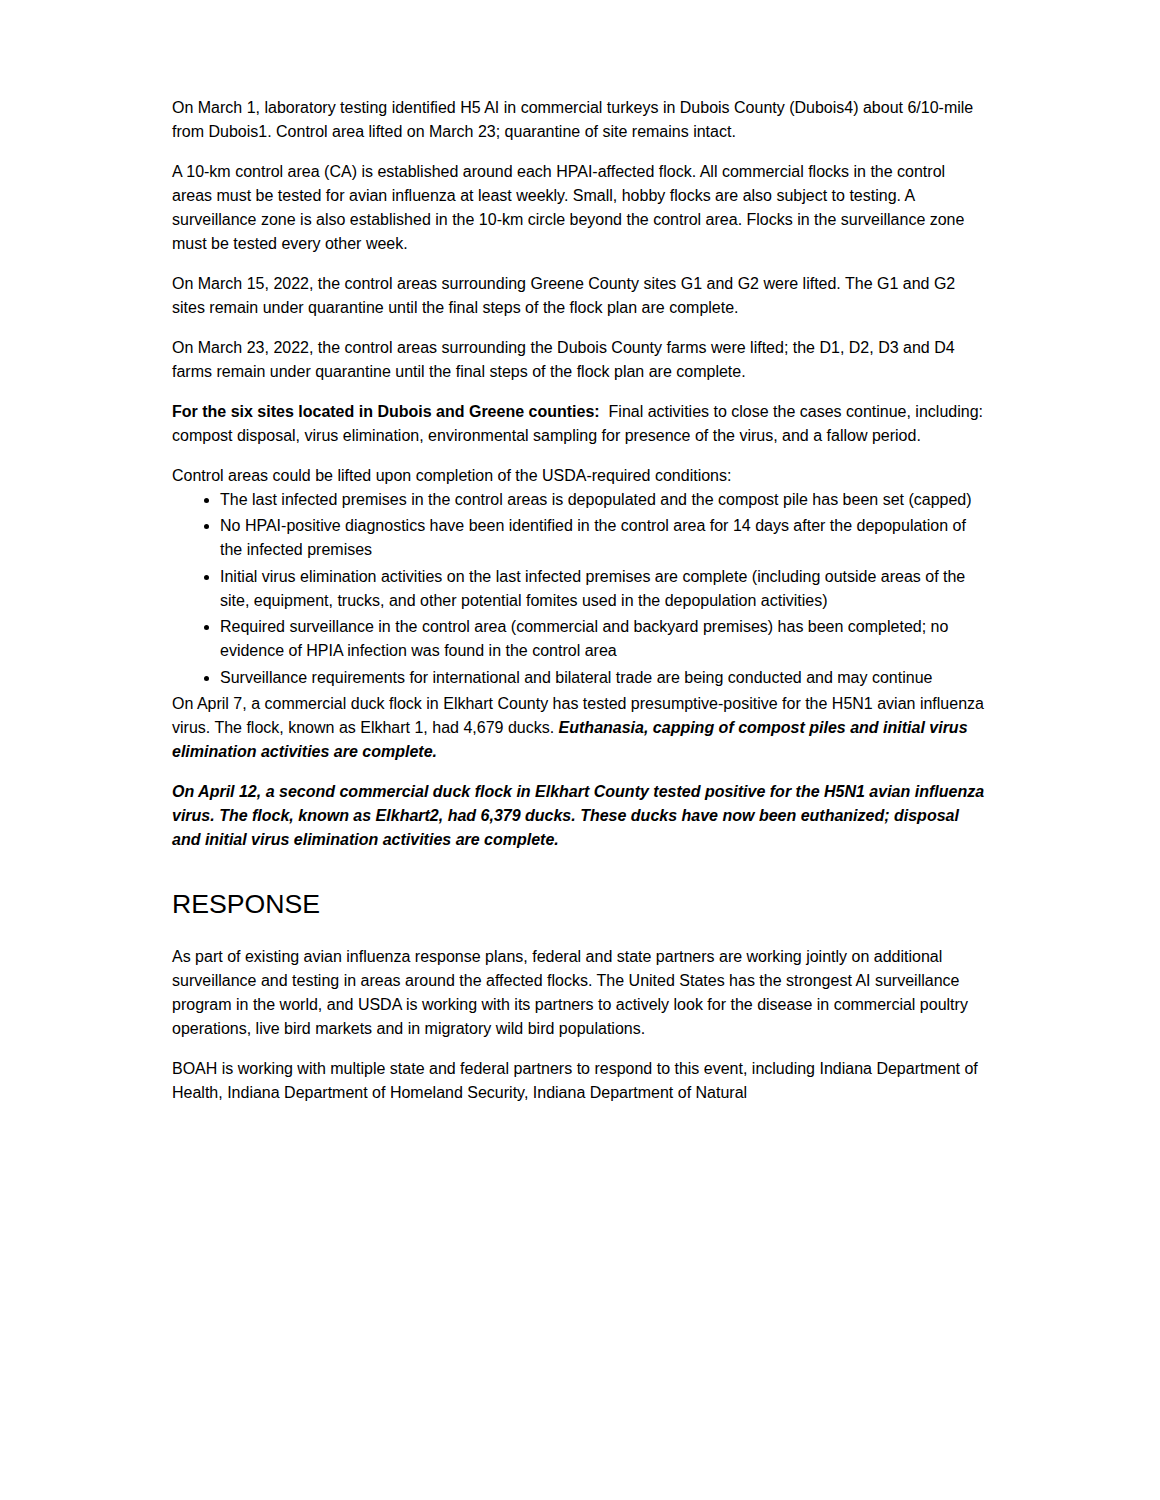On March 1, laboratory testing identified H5 AI in commercial turkeys in Dubois County (Dubois4) about 6/10-mile from Dubois1. Control area lifted on March 23; quarantine of site remains intact.
A 10-km control area (CA) is established around each HPAI-affected flock. All commercial flocks in the control areas must be tested for avian influenza at least weekly. Small, hobby flocks are also subject to testing. A surveillance zone is also established in the 10-km circle beyond the control area. Flocks in the surveillance zone must be tested every other week.
On March 15, 2022, the control areas surrounding Greene County sites G1 and G2 were lifted. The G1 and G2 sites remain under quarantine until the final steps of the flock plan are complete.
On March 23, 2022, the control areas surrounding the Dubois County farms were lifted; the D1, D2, D3 and D4 farms remain under quarantine until the final steps of the flock plan are complete.
For the six sites located in Dubois and Greene counties: Final activities to close the cases continue, including: compost disposal, virus elimination, environmental sampling for presence of the virus, and a fallow period.
Control areas could be lifted upon completion of the USDA-required conditions:
The last infected premises in the control areas is depopulated and the compost pile has been set (capped)
No HPAI-positive diagnostics have been identified in the control area for 14 days after the depopulation of the infected premises
Initial virus elimination activities on the last infected premises are complete (including outside areas of the site, equipment, trucks, and other potential fomites used in the depopulation activities)
Required surveillance in the control area (commercial and backyard premises) has been completed; no evidence of HPIA infection was found in the control area
Surveillance requirements for international and bilateral trade are being conducted and may continue
On April 7, a commercial duck flock in Elkhart County has tested presumptive-positive for the H5N1 avian influenza virus. The flock, known as Elkhart 1, had 4,679 ducks. Euthanasia, capping of compost piles and initial virus elimination activities are complete.
On April 12, a second commercial duck flock in Elkhart County tested positive for the H5N1 avian influenza virus. The flock, known as Elkhart2, had 6,379 ducks. These ducks have now been euthanized; disposal and initial virus elimination activities are complete.
RESPONSE
As part of existing avian influenza response plans, federal and state partners are working jointly on additional surveillance and testing in areas around the affected flocks. The United States has the strongest AI surveillance program in the world, and USDA is working with its partners to actively look for the disease in commercial poultry operations, live bird markets and in migratory wild bird populations.
BOAH is working with multiple state and federal partners to respond to this event, including Indiana Department of Health, Indiana Department of Homeland Security, Indiana Department of Natural